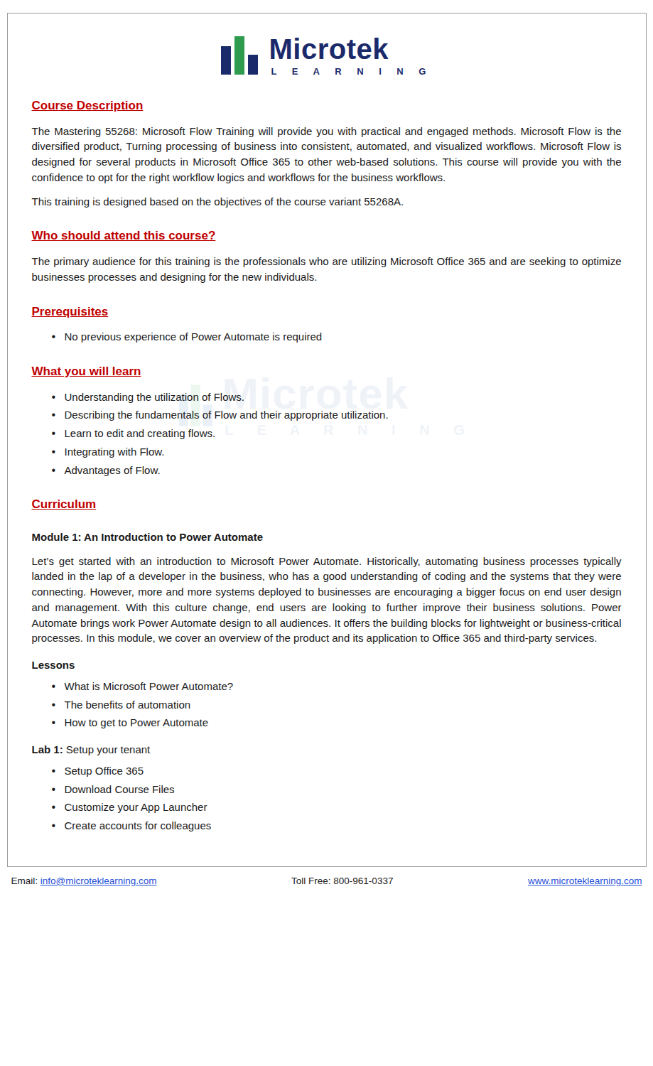Microtek
L E A R N I N G
Microtek
L E A R N I N G
Course Description
The Mastering 55268: Microsoft Flow Training will provide you with practical and engaged methods. Microsoft Flow is the diversified product, Turning processing of business into consistent, automated, and visualized workflows. Microsoft Flow is designed for several products in Microsoft Office 365 to other web-based solutions. This course will provide you with the confidence to opt for the right workflow logics and workflows for the business workflows.
This training is designed based on the objectives of the course variant 55268A.
Who should attend this course?
The primary audience for this training is the professionals who are utilizing Microsoft Office 365 and are seeking to optimize businesses processes and designing for the new individuals.
Prerequisites
No previous experience of Power Automate is required
What you will learn
Understanding the utilization of Flows.
Describing the fundamentals of Flow and their appropriate utilization.
Learn to edit and creating flows.
Integrating with Flow.
Advantages of Flow.
Curriculum
Module 1: An Introduction to Power Automate
Let’s get started with an introduction to Microsoft Power Automate. Historically, automating business processes typically landed in the lap of a developer in the business, who has a good understanding of coding and the systems that they were connecting. However, more and more systems deployed to businesses are encouraging a bigger focus on end user design and management. With this culture change, end users are looking to further improve their business solutions. Power Automate brings work Power Automate design to all audiences. It offers the building blocks for lightweight or business-critical processes. In this module, we cover an overview of the product and its application to Office 365 and third-party services.
Lessons
What is Microsoft Power Automate?
The benefits of automation
How to get to Power Automate
Lab 1: Setup your tenant
Setup Office 365
Download Course Files
Customize your App Launcher
Create accounts for colleagues
Email: info@microteklearning.com
Toll Free: 800-961-0337
www.microteklearning.com